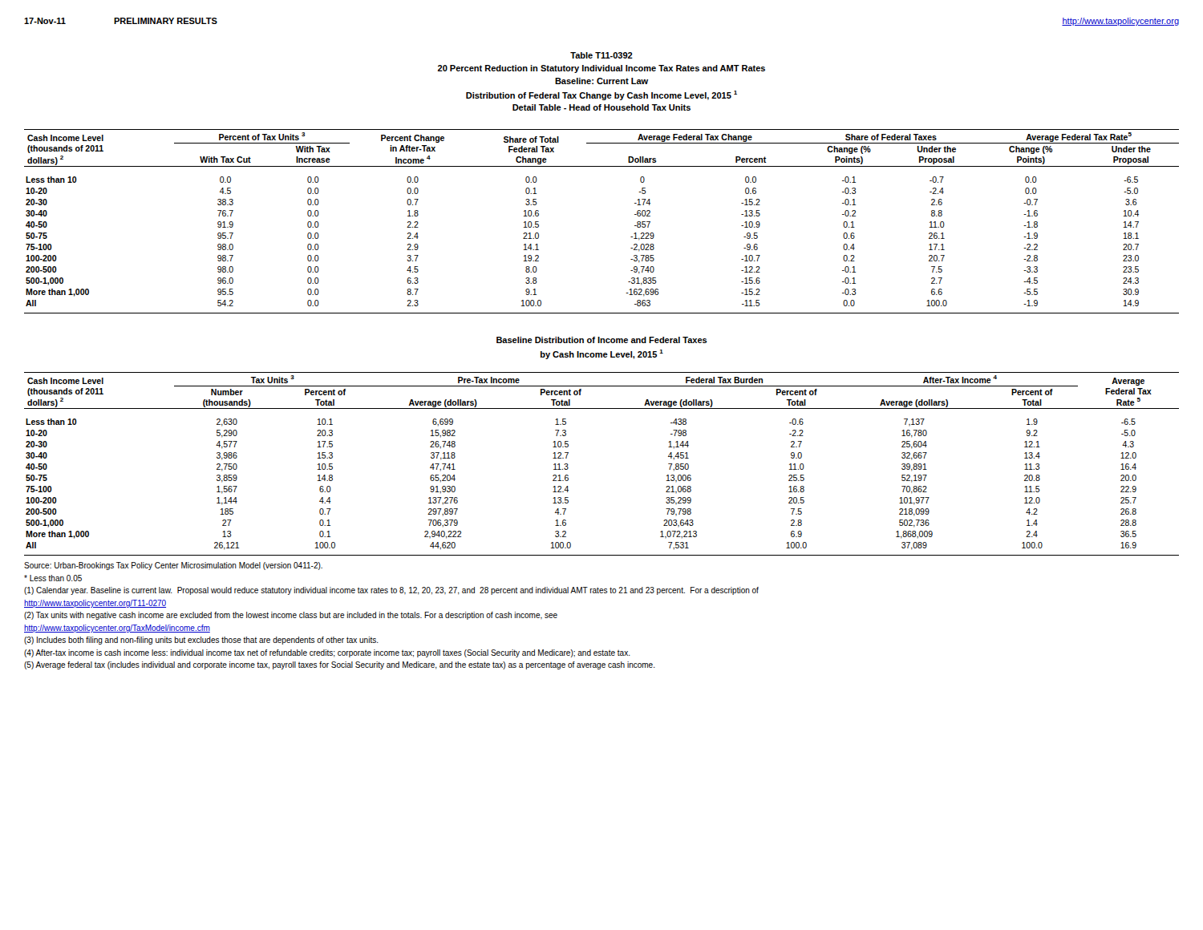17-Nov-11 PRELIMINARY RESULTS
http://www.taxpolicycenter.org
Table T11-0392
20 Percent Reduction in Statutory Individual Income Tax Rates and AMT Rates
Baseline: Current Law
Distribution of Federal Tax Change by Cash Income Level, 2015 1
Detail Table - Head of Household Tax Units
| Cash Income Level (thousands of 2011 dollars) 2 | Percent of Tax Units 3 | Percent Change in After-Tax Income 4 | Share of Total Federal Tax Change | Average Federal Tax Change | Share of Federal Taxes | Average Federal Tax Rate 5 |
| --- | --- | --- | --- | --- | --- | --- |
| With Tax Cut | With Tax Increase | Dollars | Percent | Change (% Points) | Under the Proposal | Change (% Points) | Under the Proposal |
| Less than 10 | 0.0 | 0.0 | 0.0 | 0.0 | 0 | 0.0 | -0.1 | -0.7 | 0.0 | -6.5 |
| 10-20 | 4.5 | 0.0 | 0.0 | 0.1 | -5 | 0.6 | -0.3 | -2.4 | 0.0 | -5.0 |
| 20-30 | 38.3 | 0.0 | 0.7 | 3.5 | -174 | -15.2 | -0.1 | 2.6 | -0.7 | 3.6 |
| 30-40 | 76.7 | 0.0 | 1.8 | 10.6 | -602 | -13.5 | -0.2 | 8.8 | -1.6 | 10.4 |
| 40-50 | 91.9 | 0.0 | 2.2 | 10.5 | -857 | -10.9 | 0.1 | 11.0 | -1.8 | 14.7 |
| 50-75 | 95.7 | 0.0 | 2.4 | 21.0 | -1,229 | -9.5 | 0.6 | 26.1 | -1.9 | 18.1 |
| 75-100 | 98.0 | 0.0 | 2.9 | 14.1 | -2,028 | -9.6 | 0.4 | 17.1 | -2.2 | 20.7 |
| 100-200 | 98.7 | 0.0 | 3.7 | 19.2 | -3,785 | -10.7 | 0.2 | 20.7 | -2.8 | 23.0 |
| 200-500 | 98.0 | 0.0 | 4.5 | 8.0 | -9,740 | -12.2 | -0.1 | 7.5 | -3.3 | 23.5 |
| 500-1,000 | 96.0 | 0.0 | 6.3 | 3.8 | -31,835 | -15.6 | -0.1 | 2.7 | -4.5 | 24.3 |
| More than 1,000 | 95.5 | 0.0 | 8.7 | 9.1 | -162,696 | -15.2 | -0.3 | 6.6 | -5.5 | 30.9 |
| All | 54.2 | 0.0 | 2.3 | 100.0 | -863 | -11.5 | 0.0 | 100.0 | -1.9 | 14.9 |
Baseline Distribution of Income and Federal Taxes
by Cash Income Level, 2015 1
| Cash Income Level (thousands of 2011 dollars) 2 | Tax Units 3 | Pre-Tax Income | Federal Tax Burden | After-Tax Income 4 | Average Federal Tax Rate 5 |
| --- | --- | --- | --- | --- | --- |
| Number (thousands) | Percent of Total | Average (dollars) | Percent of Total | Average (dollars) | Percent of Total | Average (dollars) | Percent of Total |
| Less than 10 | 2,630 | 10.1 | 6,699 | 1.5 | -438 | -0.6 | 7,137 | 1.9 | -6.5 |
| 10-20 | 5,290 | 20.3 | 15,982 | 7.3 | -798 | -2.2 | 16,780 | 9.2 | -5.0 |
| 20-30 | 4,577 | 17.5 | 26,748 | 10.5 | 1,144 | 2.7 | 25,604 | 12.1 | 4.3 |
| 30-40 | 3,986 | 15.3 | 37,118 | 12.7 | 4,451 | 9.0 | 32,667 | 13.4 | 12.0 |
| 40-50 | 2,750 | 10.5 | 47,741 | 11.3 | 7,850 | 11.0 | 39,891 | 11.3 | 16.4 |
| 50-75 | 3,859 | 14.8 | 65,204 | 21.6 | 13,006 | 25.5 | 52,197 | 20.8 | 20.0 |
| 75-100 | 1,567 | 6.0 | 91,930 | 12.4 | 21,068 | 16.8 | 70,862 | 11.5 | 22.9 |
| 100-200 | 1,144 | 4.4 | 137,276 | 13.5 | 35,299 | 20.5 | 101,977 | 12.0 | 25.7 |
| 200-500 | 185 | 0.7 | 297,897 | 4.7 | 79,798 | 7.5 | 218,099 | 4.2 | 26.8 |
| 500-1,000 | 27 | 0.1 | 706,379 | 1.6 | 203,643 | 2.8 | 502,736 | 1.4 | 28.8 |
| More than 1,000 | 13 | 0.1 | 2,940,222 | 3.2 | 1,072,213 | 6.9 | 1,868,009 | 2.4 | 36.5 |
| All | 26,121 | 100.0 | 44,620 | 100.0 | 7,531 | 100.0 | 37,089 | 100.0 | 16.9 |
Source: Urban-Brookings Tax Policy Center Microsimulation Model (version 0411-2).
* Less than 0.05
(1) Calendar year. Baseline is current law. Proposal would reduce statutory individual income tax rates to 8, 12, 20, 23, 27, and 28 percent and individual AMT rates to 21 and 23 percent. For a description of
http://www.taxpolicycenter.org/T11-0270
(2) Tax units with negative cash income are excluded from the lowest income class but are included in the totals. For a description of cash income, see
http://www.taxpolicycenter.org/TaxModel/income.cfm
(3) Includes both filing and non-filing units but excludes those that are dependents of other tax units.
(4) After-tax income is cash income less: individual income tax net of refundable credits; corporate income tax; payroll taxes (Social Security and Medicare); and estate tax.
(5) Average federal tax (includes individual and corporate income tax, payroll taxes for Social Security and Medicare, and the estate tax) as a percentage of average cash income.